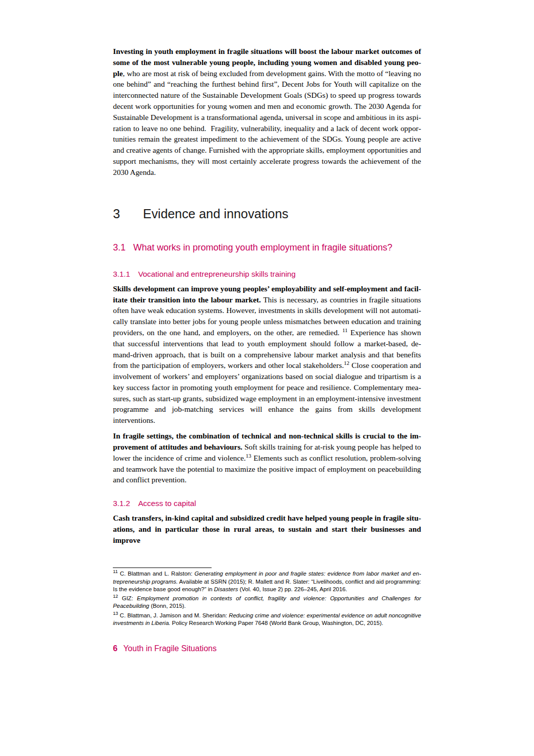Investing in youth employment in fragile situations will boost the labour market outcomes of some of the most vulnerable young people, including young women and disabled young people, who are most at risk of being excluded from development gains. With the motto of “leaving no one behind” and “reaching the furthest behind first”, Decent Jobs for Youth will capitalize on the interconnected nature of the Sustainable Development Goals (SDGs) to speed up progress towards decent work opportunities for young women and men and economic growth. The 2030 Agenda for Sustainable Development is a transformational agenda, universal in scope and ambitious in its aspiration to leave no one behind. Fragility, vulnerability, inequality and a lack of decent work opportunities remain the greatest impediment to the achievement of the SDGs. Young people are active and creative agents of change. Furnished with the appropriate skills, employment opportunities and support mechanisms, they will most certainly accelerate progress towards the achievement of the 2030 Agenda.
3 Evidence and innovations
3.1 What works in promoting youth employment in fragile situations?
3.1.1 Vocational and entrepreneurship skills training
Skills development can improve young peoples’ employability and self-employment and facilitate their transition into the labour market. This is necessary, as countries in fragile situations often have weak education systems. However, investments in skills development will not automatically translate into better jobs for young people unless mismatches between education and training providers, on the one hand, and employers, on the other, are remedied. 11 Experience has shown that successful interventions that lead to youth employment should follow a market-based, demand-driven approach, that is built on a comprehensive labour market analysis and that benefits from the participation of employers, workers and other local stakeholders.12 Close cooperation and involvement of workers’ and employers’ organizations based on social dialogue and tripartism is a key success factor in promoting youth employment for peace and resilience. Complementary measures, such as start-up grants, subsidized wage employment in an employment-intensive investment programme and job-matching services will enhance the gains from skills development interventions.
In fragile settings, the combination of technical and non-technical skills is crucial to the improvement of attitudes and behaviours. Soft skills training for at-risk young people has helped to lower the incidence of crime and violence.13 Elements such as conflict resolution, problem-solving and teamwork have the potential to maximize the positive impact of employment on peacebuilding and conflict prevention.
3.1.2 Access to capital
Cash transfers, in-kind capital and subsidized credit have helped young people in fragile situations, and in particular those in rural areas, to sustain and start their businesses and improve
11 C. Blattman and L. Ralston: Generating employment in poor and fragile states: evidence from labor market and entrepreneurship programs. Available at SSRN (2015); R. Mallett and R. Slater: “Livelihoods, conflict and aid programming: Is the evidence base good enough?” in Disasters (Vol. 40, Issue 2) pp. 226–245, April 2016.
12 GIZ: Employment promotion in contexts of conflict, fragility and violence: Opportunities and Challenges for Peacebuilding (Bonn, 2015).
13 C. Blattman, J. Jamison and M. Sheridan: Reducing crime and violence: experimental evidence on adult noncognitive investments in Liberia. Policy Research Working Paper 7648 (World Bank Group, Washington, DC, 2015).
6 Youth in Fragile Situations